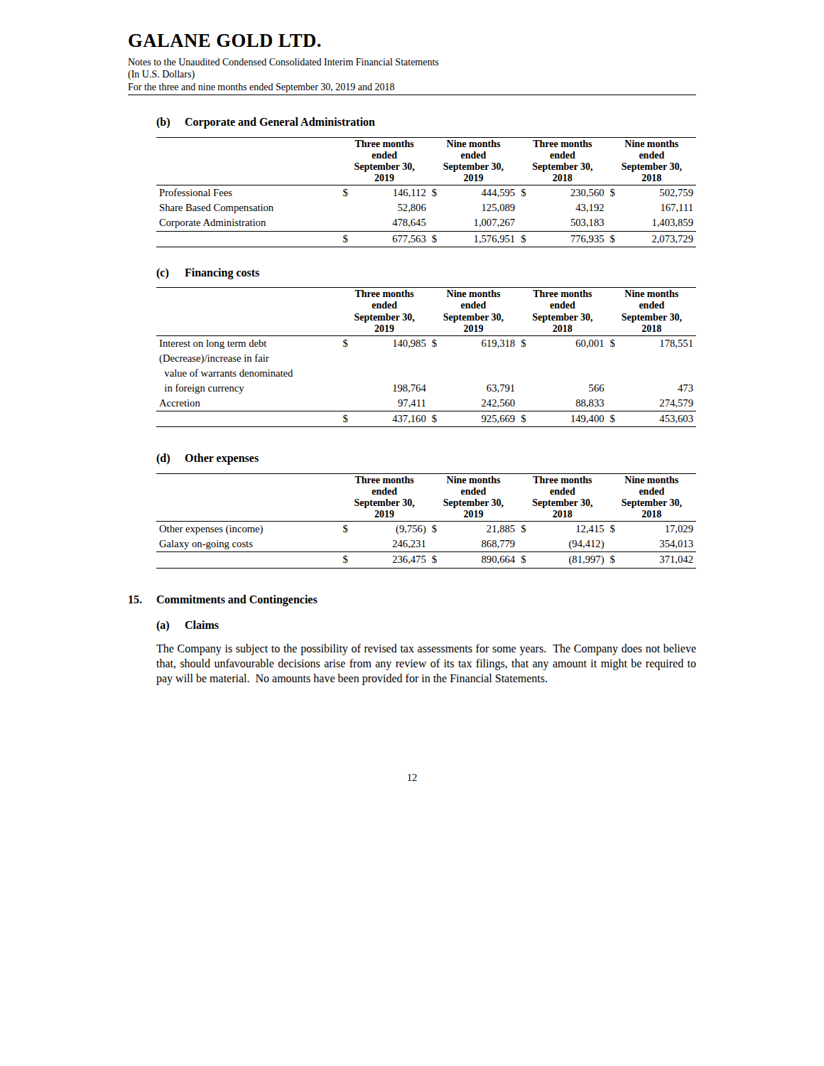GALANE GOLD LTD.
Notes to the Unaudited Condensed Consolidated Interim Financial Statements
(In U.S. Dollars)
For the three and nine months ended September 30, 2019 and 2018
(b) Corporate and General Administration
| | Three months ended September 30, 2019 | Nine months ended September 30, 2019 | Three months ended September 30, 2018 | Nine months ended September 30, 2018 |
| --- | --- | --- | --- | --- |
| Professional Fees | $ | 146,112 | $ | 444,595 | $ | 230,560 | $ | 502,759 |
| Share Based Compensation | | 52,806 | | 125,089 | | 43,192 | | 167,111 |
| Corporate Administration | | 478,645 | | 1,007,267 | | 503,183 | | 1,403,859 |
| | $ | 677,563 | $ | 1,576,951 | $ | 776,935 | $ | 2,073,729 |
(c) Financing costs
| | Three months ended September 30, 2019 | Nine months ended September 30, 2019 | Three months ended September 30, 2018 | Nine months ended September 30, 2018 |
| --- | --- | --- | --- | --- |
| Interest on long term debt | $ | 140,985 | $ | 619,318 | $ | 60,001 | $ | 178,551 |
| (Decrease)/increase in fair | | | | | | | | |
| value of warrants denominated | | | | | | | | |
| in foreign currency | | 198,764 | | 63,791 | | 566 | | 473 |
| Accretion | | 97,411 | | 242,560 | | 88,833 | | 274,579 |
| | $ | 437,160 | $ | 925,669 | $ | 149,400 | $ | 453,603 |
(d) Other expenses
| | Three months ended September 30, 2019 | Nine months ended September 30, 2019 | Three months ended September 30, 2018 | Nine months ended September 30, 2018 |
| --- | --- | --- | --- | --- |
| Other expenses (income) | $ | (9,756) | $ | 21,885 | $ | 12,415 | $ | 17,029 |
| Galaxy on-going costs | | 246,231 | | 868,779 | | (94,412) | | 354,013 |
| | $ | 236,475 | $ | 890,664 | $ | (81,997) | $ | 371,042 |
15. Commitments and Contingencies
(a) Claims
The Company is subject to the possibility of revised tax assessments for some years. The Company does not believe that, should unfavourable decisions arise from any review of its tax filings, that any amount it might be required to pay will be material. No amounts have been provided for in the Financial Statements.
12